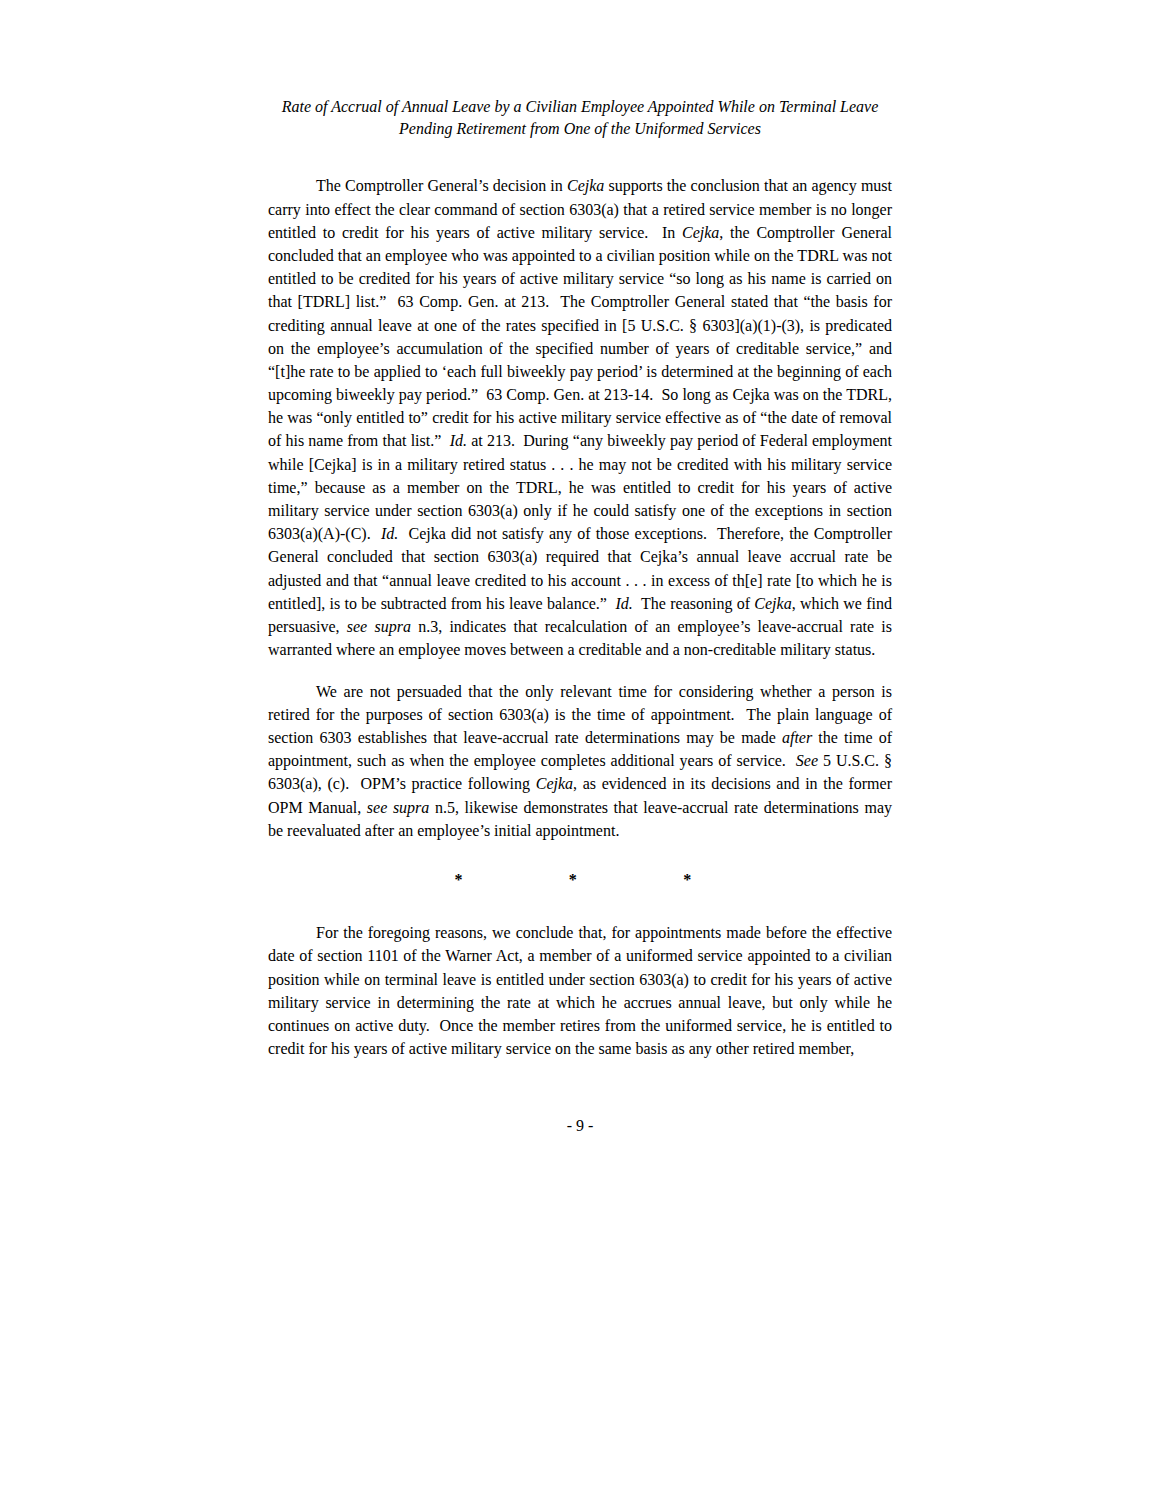Rate of Accrual of Annual Leave by a Civilian Employee Appointed While on Terminal Leave Pending Retirement from One of the Uniformed Services
The Comptroller General’s decision in Cejka supports the conclusion that an agency must carry into effect the clear command of section 6303(a) that a retired service member is no longer entitled to credit for his years of active military service. In Cejka, the Comptroller General concluded that an employee who was appointed to a civilian position while on the TDRL was not entitled to be credited for his years of active military service “so long as his name is carried on that [TDRL] list.” 63 Comp. Gen. at 213. The Comptroller General stated that “the basis for crediting annual leave at one of the rates specified in [5 U.S.C. § 6303](a)(1)-(3), is predicated on the employee’s accumulation of the specified number of years of creditable service,” and “[t]he rate to be applied to ‘each full biweekly pay period’ is determined at the beginning of each upcoming biweekly pay period.” 63 Comp. Gen. at 213-14. So long as Cejka was on the TDRL, he was “only entitled to” credit for his active military service effective as of “the date of removal of his name from that list.” Id. at 213. During “any biweekly pay period of Federal employment while [Cejka] is in a military retired status . . . he may not be credited with his military service time,” because as a member on the TDRL, he was entitled to credit for his years of active military service under section 6303(a) only if he could satisfy one of the exceptions in section 6303(a)(A)-(C). Id. Cejka did not satisfy any of those exceptions. Therefore, the Comptroller General concluded that section 6303(a) required that Cejka’s annual leave accrual rate be adjusted and that “annual leave credited to his account . . . in excess of th[e] rate [to which he is entitled], is to be subtracted from his leave balance.” Id. The reasoning of Cejka, which we find persuasive, see supra n.3, indicates that recalculation of an employee’s leave-accrual rate is warranted where an employee moves between a creditable and a non-creditable military status.
We are not persuaded that the only relevant time for considering whether a person is retired for the purposes of section 6303(a) is the time of appointment. The plain language of section 6303 establishes that leave-accrual rate determinations may be made after the time of appointment, such as when the employee completes additional years of service. See 5 U.S.C. § 6303(a), (c). OPM’s practice following Cejka, as evidenced in its decisions and in the former OPM Manual, see supra n.5, likewise demonstrates that leave-accrual rate determinations may be reevaluated after an employee’s initial appointment.
* * *
For the foregoing reasons, we conclude that, for appointments made before the effective date of section 1101 of the Warner Act, a member of a uniformed service appointed to a civilian position while on terminal leave is entitled under section 6303(a) to credit for his years of active military service in determining the rate at which he accrues annual leave, but only while he continues on active duty. Once the member retires from the uniformed service, he is entitled to credit for his years of active military service on the same basis as any other retired member,
- 9 -